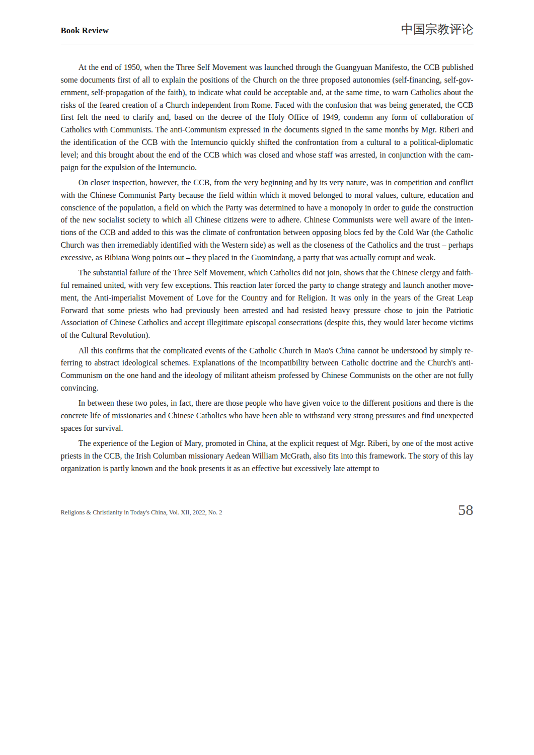Book Review
中国宗教评论
At the end of 1950, when the Three Self Movement was launched through the Guangyuan Manifesto, the CCB published some documents first of all to explain the positions of the Church on the three proposed autonomies (self-financing, self-government, self-propagation of the faith), to indicate what could be acceptable and, at the same time, to warn Catholics about the risks of the feared creation of a Church independent from Rome. Faced with the confusion that was being generated, the CCB first felt the need to clarify and, based on the decree of the Holy Office of 1949, condemn any form of collaboration of Catholics with Communists. The anti-Communism expressed in the documents signed in the same months by Mgr. Riberi and the identification of the CCB with the Internuncio quickly shifted the confrontation from a cultural to a political-diplomatic level; and this brought about the end of the CCB which was closed and whose staff was arrested, in conjunction with the campaign for the expulsion of the Internuncio.
On closer inspection, however, the CCB, from the very beginning and by its very nature, was in competition and conflict with the Chinese Communist Party because the field within which it moved belonged to moral values, culture, education and conscience of the population, a field on which the Party was determined to have a monopoly in order to guide the construction of the new socialist society to which all Chinese citizens were to adhere. Chinese Communists were well aware of the intentions of the CCB and added to this was the climate of confrontation between opposing blocs fed by the Cold War (the Catholic Church was then irremediably identified with the Western side) as well as the closeness of the Catholics and the trust – perhaps excessive, as Bibiana Wong points out – they placed in the Guomindang, a party that was actually corrupt and weak.
The substantial failure of the Three Self Movement, which Catholics did not join, shows that the Chinese clergy and faithful remained united, with very few exceptions. This reaction later forced the party to change strategy and launch another movement, the Anti-imperialist Movement of Love for the Country and for Religion. It was only in the years of the Great Leap Forward that some priests who had previously been arrested and had resisted heavy pressure chose to join the Patriotic Association of Chinese Catholics and accept illegitimate episcopal consecrations (despite this, they would later become victims of the Cultural Revolution).
All this confirms that the complicated events of the Catholic Church in Mao's China cannot be understood by simply referring to abstract ideological schemes. Explanations of the incompatibility between Catholic doctrine and the Church's anti-Communism on the one hand and the ideology of militant atheism professed by Chinese Communists on the other are not fully convincing.
In between these two poles, in fact, there are those people who have given voice to the different positions and there is the concrete life of missionaries and Chinese Catholics who have been able to withstand very strong pressures and find unexpected spaces for survival.
The experience of the Legion of Mary, promoted in China, at the explicit request of Mgr. Riberi, by one of the most active priests in the CCB, the Irish Columban missionary Aedean William McGrath, also fits into this framework. The story of this lay organization is partly known and the book presents it as an effective but excessively late attempt to
Religions & Christianity in Today's China, Vol. XII, 2022, No. 2
58